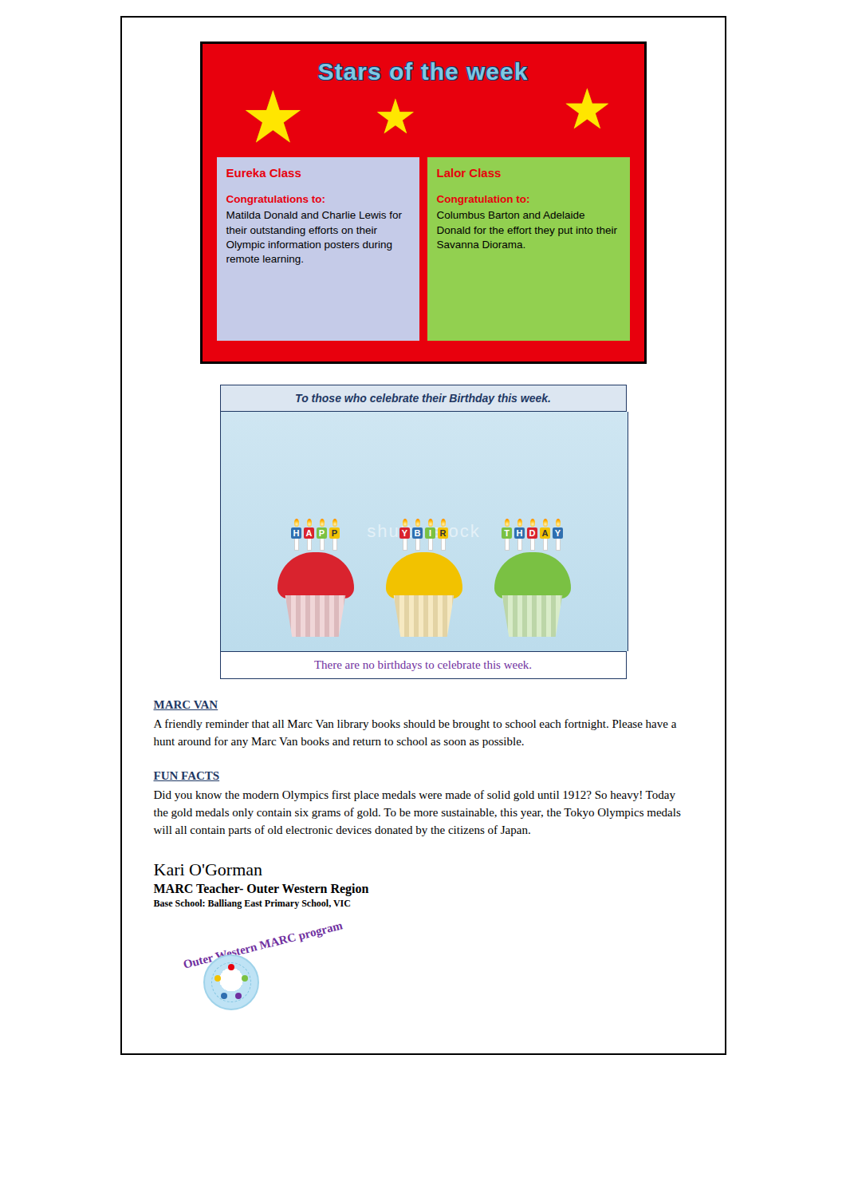Stars of the week
★ ★ ★ ★ ★
Eureka Class
Congratulations to: Matilda Donald and Charlie Lewis for their outstanding efforts on their Olympic information posters during remote learning.
Lalor Class
Congratulation to: Columbus Barton and Adelaide Donald for the effort they put into their Savanna Diorama.
To those who celebrate their Birthday this week.
shutterstock
H
A
P
P
Y
B
I
R
T
H
D
A
Y
There are no birthdays to celebrate this week.
MARC VAN
A friendly reminder that all Marc Van library books should be brought to school each fortnight. Please have a hunt around for any Marc Van books and return to school as soon as possible.
FUN FACTS
Did you know the modern Olympics first place medals were made of solid gold until 1912? So heavy! Today the gold medals only contain six grams of gold. To be more sustainable, this year, the Tokyo Olympics medals will all contain parts of old electronic devices donated by the citizens of Japan.
Kari O'Gorman
MARC Teacher- Outer Western Region
Base School: Balliang East Primary School, VIC
Outer Western MARC program